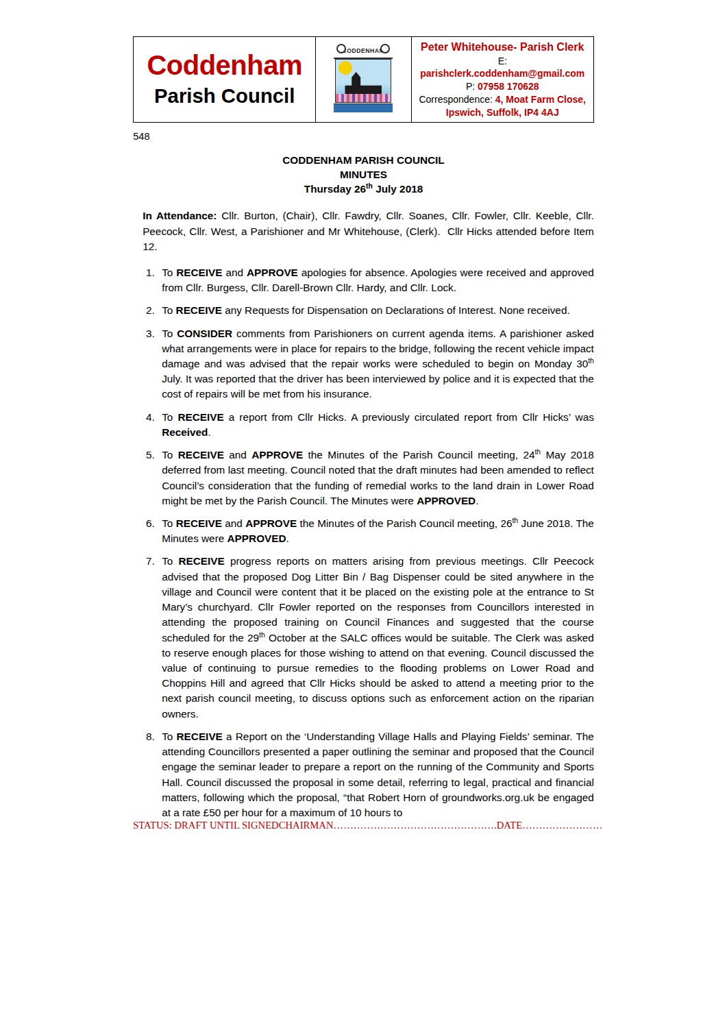| Coddenham Parish Council | CODDENHAM | Peter Whitehouse- Parish Clerk E: parishclerk.coddenham@gmail.com P: 07958 170628 Correspondence: 4, Moat Farm Close, Ipswich, Suffolk, IP4 4AJ |
548
CODDENHAM PARISH COUNCIL MINUTES Thursday 26th July 2018
In Attendance: Cllr. Burton, (Chair), Cllr. Fawdry, Cllr. Soanes, Cllr. Fowler, Cllr. Keeble, Cllr. Peecock, Cllr. West, a Parishioner and Mr Whitehouse, (Clerk). Cllr Hicks attended before Item 12.
To RECEIVE and APPROVE apologies for absence. Apologies were received and approved from Cllr. Burgess, Cllr. Darell-Brown Cllr. Hardy, and Cllr. Lock.
To RECEIVE any Requests for Dispensation on Declarations of Interest. None received.
To CONSIDER comments from Parishioners on current agenda items. A parishioner asked what arrangements were in place for repairs to the bridge, following the recent vehicle impact damage and was advised that the repair works were scheduled to begin on Monday 30th July. It was reported that the driver has been interviewed by police and it is expected that the cost of repairs will be met from his insurance.
To RECEIVE a report from Cllr Hicks. A previously circulated report from Cllr Hicks’ was Received.
To RECEIVE and APPROVE the Minutes of the Parish Council meeting, 24th May 2018 deferred from last meeting. Council noted that the draft minutes had been amended to reflect Council’s consideration that the funding of remedial works to the land drain in Lower Road might be met by the Parish Council. The Minutes were APPROVED.
To RECEIVE and APPROVE the Minutes of the Parish Council meeting, 26th June 2018. The Minutes were APPROVED.
To RECEIVE progress reports on matters arising from previous meetings. Cllr Peecock advised that the proposed Dog Litter Bin / Bag Dispenser could be sited anywhere in the village and Council were content that it be placed on the existing pole at the entrance to St Mary’s churchyard. Cllr Fowler reported on the responses from Councillors interested in attending the proposed training on Council Finances and suggested that the course scheduled for the 29th October at the SALC offices would be suitable. The Clerk was asked to reserve enough places for those wishing to attend on that evening. Council discussed the value of continuing to pursue remedies to the flooding problems on Lower Road and Choppins Hill and agreed that Cllr Hicks should be asked to attend a meeting prior to the next parish council meeting, to discuss options such as enforcement action on the riparian owners.
To RECEIVE a Report on the ‘Understanding Village Halls and Playing Fields’ seminar. The attending Councillors presented a paper outlining the seminar and proposed that the Council engage the seminar leader to prepare a report on the running of the Community and Sports Hall. Council discussed the proposal in some detail, referring to legal, practical and financial matters, following which the proposal, “that Robert Horn of groundworks.org.uk be engaged at a rate £50 per hour for a maximum of 10 hours to
STATUS: DRAFT UNTIL SIGNED CHAIRMAN…………………………………………. DATE……………………